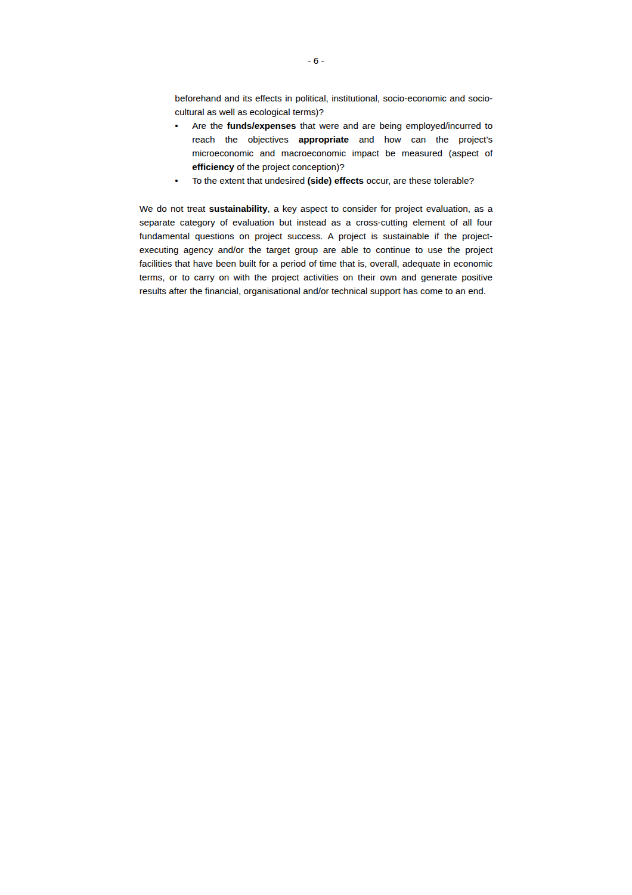- 6 -
beforehand and its effects in political, institutional, socio-economic and socio-cultural as well as ecological terms)?
•Are the funds/expenses that were and are being employed/incurred to reach the objectives appropriate and how can the project’s microeconomic and macroeconomic impact be measured (aspect of efficiency of the project conception)?
•To the extent that undesired (side) effects occur, are these tolerable?
We do not treat sustainability, a key aspect to consider for project evaluation, as a separate category of evaluation but instead as a cross-cutting element of all four fundamental questions on project success. A project is sustainable if the project-executing agency and/or the target group are able to continue to use the project facilities that have been built for a period of time that is, overall, adequate in economic terms, or to carry on with the project activities on their own and generate positive results after the financial, organisational and/or technical support has come to an end.